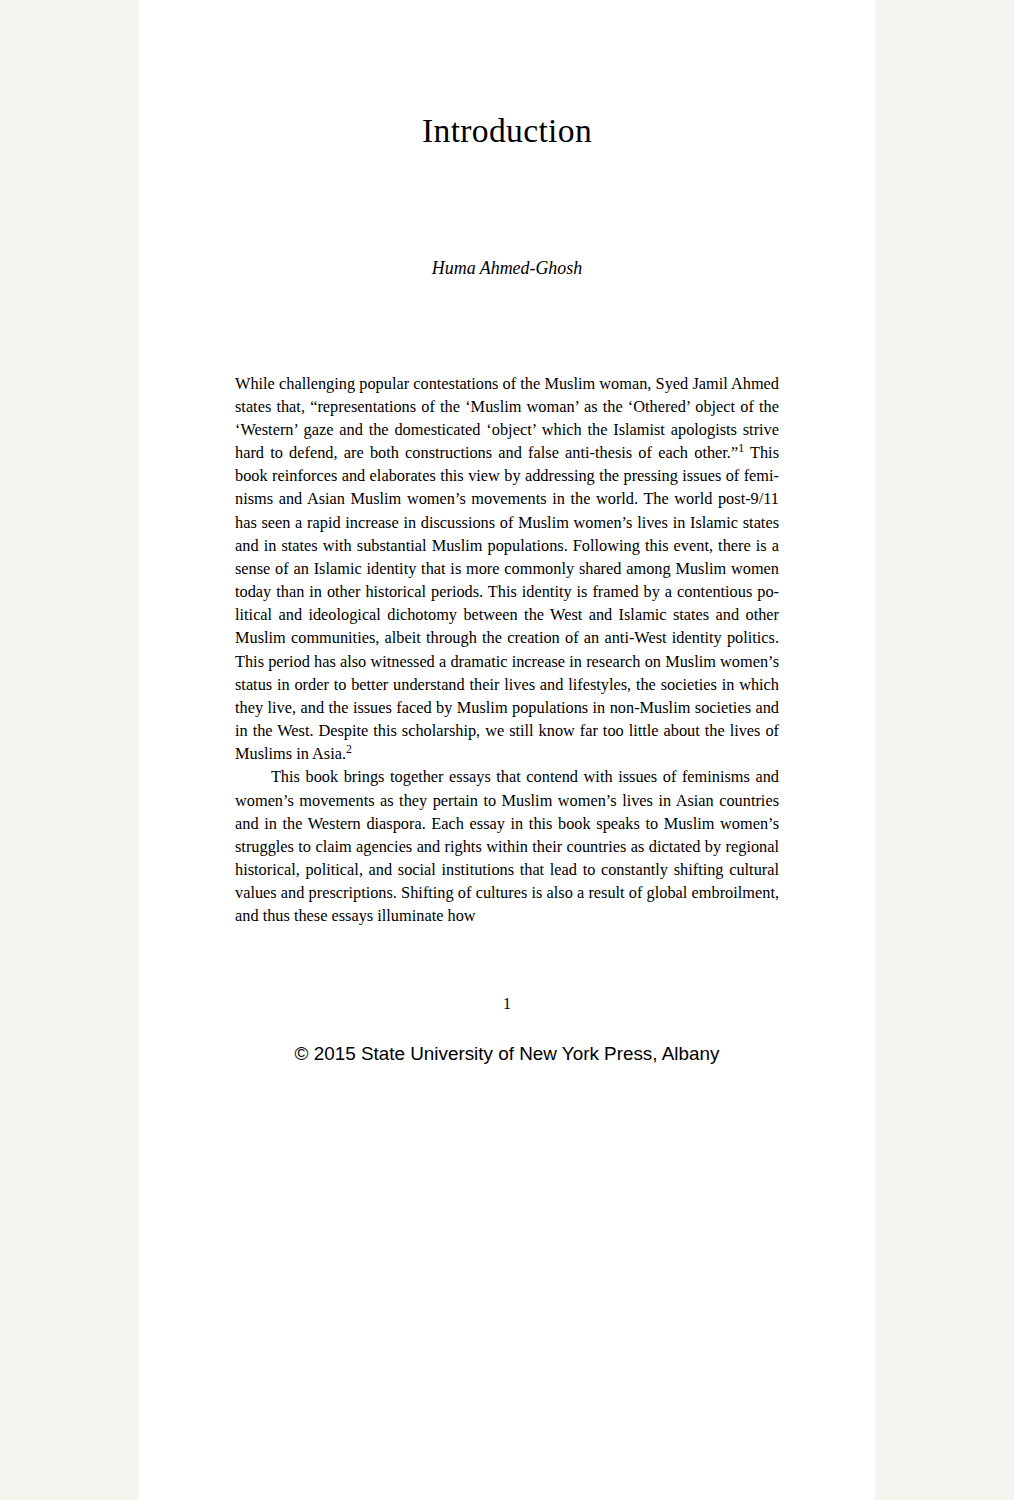Introduction
Huma Ahmed-Ghosh
While challenging popular contestations of the Muslim woman, Syed Jamil Ahmed states that, “representations of the ‘Muslim woman’ as the ‘Othered’ object of the ‘Western’ gaze and the domesticated ‘object’ which the Islamist apologists strive hard to defend, are both constructions and false anti-thesis of each other.”1 This book reinforces and elaborates this view by addressing the pressing issues of feminisms and Asian Muslim women’s movements in the world. The world post-9/11 has seen a rapid increase in discussions of Muslim women’s lives in Islamic states and in states with substantial Muslim populations. Following this event, there is a sense of an Islamic identity that is more commonly shared among Muslim women today than in other historical periods. This identity is framed by a contentious political and ideological dichotomy between the West and Islamic states and other Muslim communities, albeit through the creation of an anti-West identity politics. This period has also witnessed a dramatic increase in research on Muslim women’s status in order to better understand their lives and lifestyles, the societies in which they live, and the issues faced by Muslim populations in non-Muslim societies and in the West. Despite this scholarship, we still know far too little about the lives of Muslims in Asia.2
This book brings together essays that contend with issues of feminisms and women’s movements as they pertain to Muslim women’s lives in Asian countries and in the Western diaspora. Each essay in this book speaks to Muslim women’s struggles to claim agencies and rights within their countries as dictated by regional historical, political, and social institutions that lead to constantly shifting cultural values and prescriptions. Shifting of cultures is also a result of global embroilment, and thus these essays illuminate how
1
© 2015 State University of New York Press, Albany